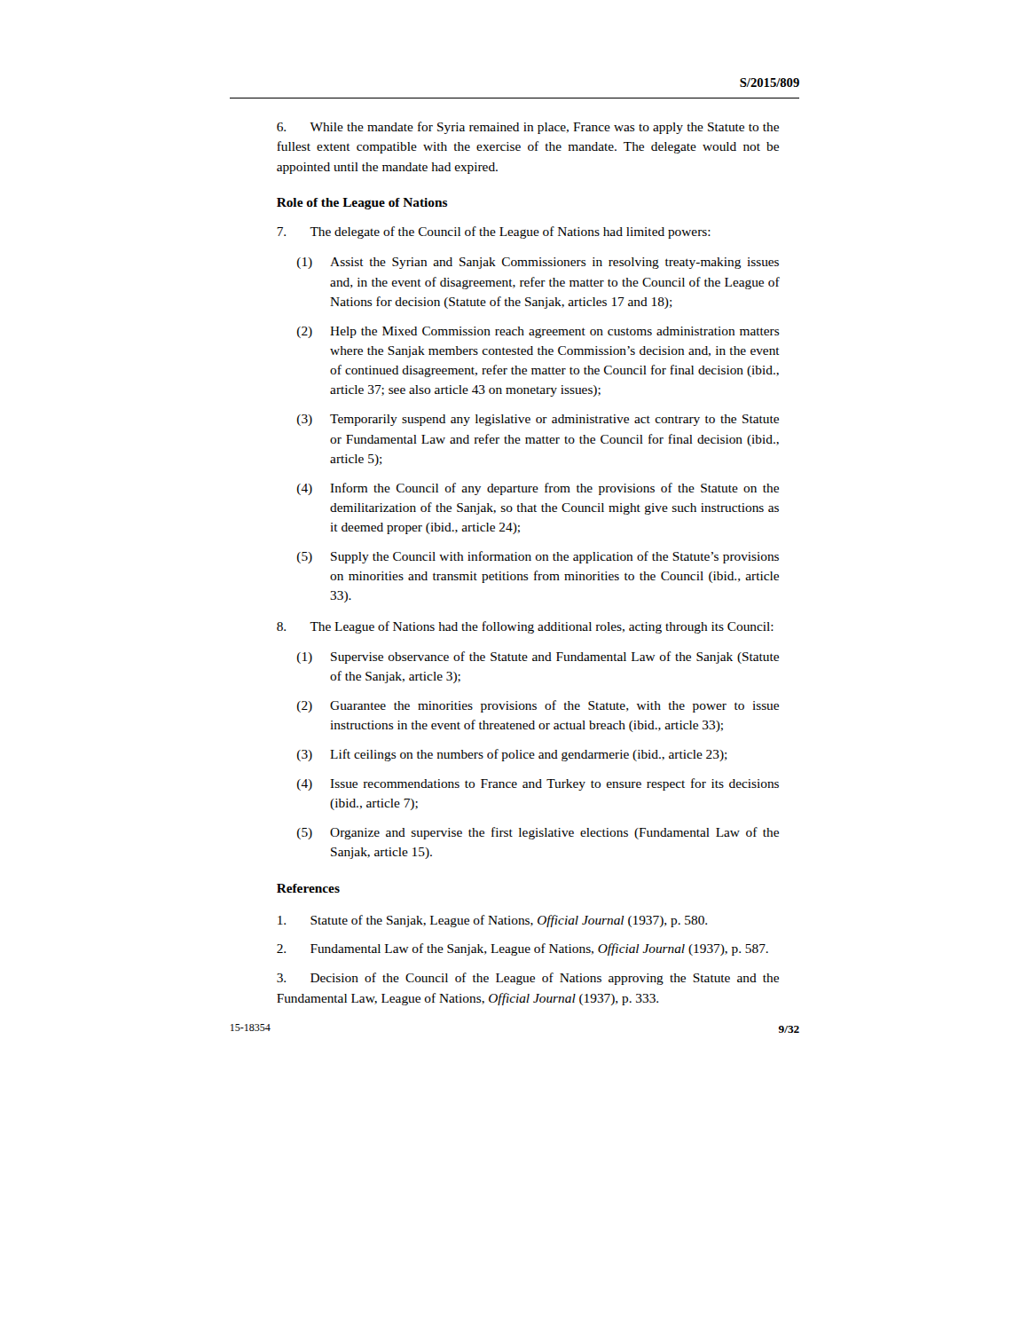S/2015/809
6. While the mandate for Syria remained in place, France was to apply the Statute to the fullest extent compatible with the exercise of the mandate. The delegate would not be appointed until the mandate had expired.
Role of the League of Nations
7. The delegate of the Council of the League of Nations had limited powers:
(1) Assist the Syrian and Sanjak Commissioners in resolving treaty-making issues and, in the event of disagreement, refer the matter to the Council of the League of Nations for decision (Statute of the Sanjak, articles 17 and 18);
(2) Help the Mixed Commission reach agreement on customs administration matters where the Sanjak members contested the Commission’s decision and, in the event of continued disagreement, refer the matter to the Council for final decision (ibid., article 37; see also article 43 on monetary issues);
(3) Temporarily suspend any legislative or administrative act contrary to the Statute or Fundamental Law and refer the matter to the Council for final decision (ibid., article 5);
(4) Inform the Council of any departure from the provisions of the Statute on the demilitarization of the Sanjak, so that the Council might give such instructions as it deemed proper (ibid., article 24);
(5) Supply the Council with information on the application of the Statute’s provisions on minorities and transmit petitions from minorities to the Council (ibid., article 33).
8. The League of Nations had the following additional roles, acting through its Council:
(1) Supervise observance of the Statute and Fundamental Law of the Sanjak (Statute of the Sanjak, article 3);
(2) Guarantee the minorities provisions of the Statute, with the power to issue instructions in the event of threatened or actual breach (ibid., article 33);
(3) Lift ceilings on the numbers of police and gendarmerie (ibid., article 23);
(4) Issue recommendations to France and Turkey to ensure respect for its decisions (ibid., article 7);
(5) Organize and supervise the first legislative elections (Fundamental Law of the Sanjak, article 15).
References
1. Statute of the Sanjak, League of Nations, Official Journal (1937), p. 580.
2. Fundamental Law of the Sanjak, League of Nations, Official Journal (1937), p. 587.
3. Decision of the Council of the League of Nations approving the Statute and the Fundamental Law, League of Nations, Official Journal (1937), p. 333.
15-18354 9/32